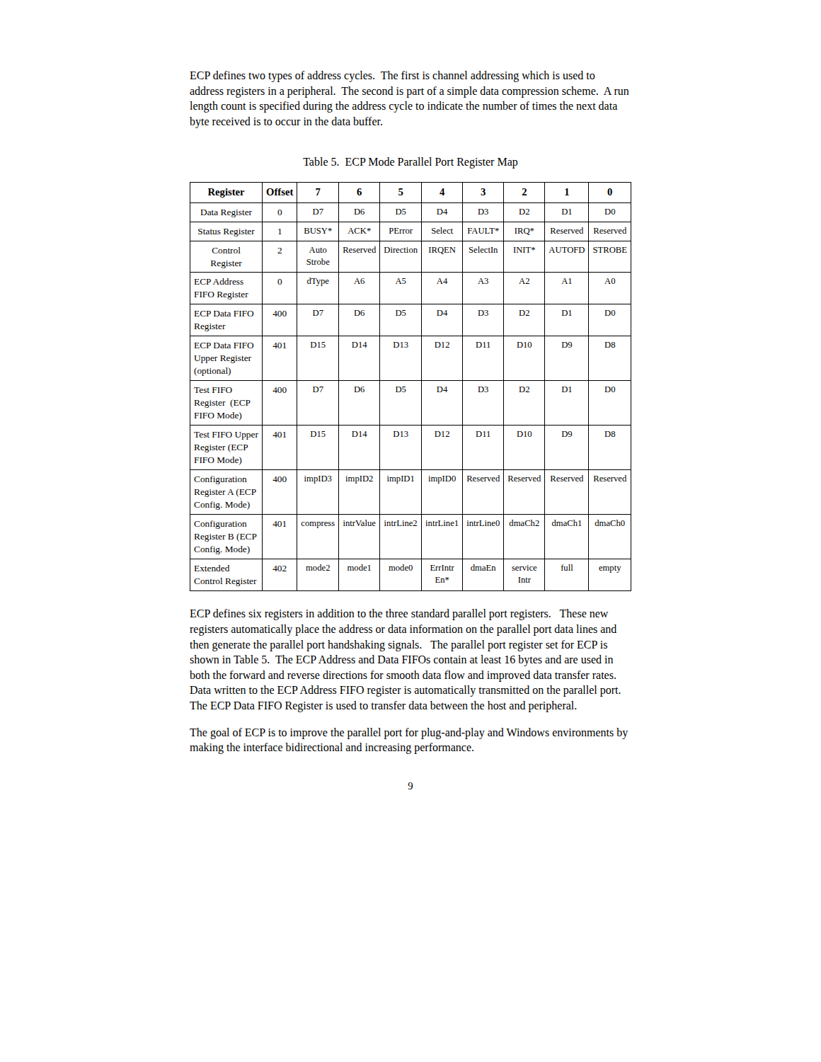ECP defines two types of address cycles. The first is channel addressing which is used to address registers in a peripheral. The second is part of a simple data compression scheme. A run length count is specified during the address cycle to indicate the number of times the next data byte received is to occur in the data buffer.
Table 5. ECP Mode Parallel Port Register Map
| Register | Offset | 7 | 6 | 5 | 4 | 3 | 2 | 1 | 0 |
| --- | --- | --- | --- | --- | --- | --- | --- | --- | --- |
| Data Register | 0 | D7 | D6 | D5 | D4 | D3 | D2 | D1 | D0 |
| Status Register | 1 | BUSY* | ACK* | PError | Select | FAULT* | IRQ* | Reserved | Reserved |
| Control Register | 2 | Auto Strobe | Reserved | Direction | IRQEN | SelectIn | INIT* | AUTOFD | STROBE |
| ECP Address FIFO Register | 0 | dType | A6 | A5 | A4 | A3 | A2 | A1 | A0 |
| ECP Data FIFO Register | 400 | D7 | D6 | D5 | D4 | D3 | D2 | D1 | D0 |
| ECP Data FIFO Upper Register (optional) | 401 | D15 | D14 | D13 | D12 | D11 | D10 | D9 | D8 |
| Test FIFO Register (ECP FIFO Mode) | 400 | D7 | D6 | D5 | D4 | D3 | D2 | D1 | D0 |
| Test FIFO Upper Register (ECP FIFO Mode) | 401 | D15 | D14 | D13 | D12 | D11 | D10 | D9 | D8 |
| Configuration Register A (ECP Config. Mode) | 400 | impID3 | impID2 | impID1 | impID0 | Reserved | Reserved | Reserved | Reserved |
| Configuration Register B (ECP Config. Mode) | 401 | compress | intrValue | intrLine2 | intrLine1 | intrLine0 | dmaCh2 | dmaCh1 | dmaCh0 |
| Extended Control Register | 402 | mode2 | mode1 | mode0 | ErrIntr En* | dmaEn | service Intr | full | empty |
ECP defines six registers in addition to the three standard parallel port registers. These new registers automatically place the address or data information on the parallel port data lines and then generate the parallel port handshaking signals. The parallel port register set for ECP is shown in Table 5. The ECP Address and Data FIFOs contain at least 16 bytes and are used in both the forward and reverse directions for smooth data flow and improved data transfer rates. Data written to the ECP Address FIFO register is automatically transmitted on the parallel port. The ECP Data FIFO Register is used to transfer data between the host and peripheral.
The goal of ECP is to improve the parallel port for plug-and-play and Windows environments by making the interface bidirectional and increasing performance.
9